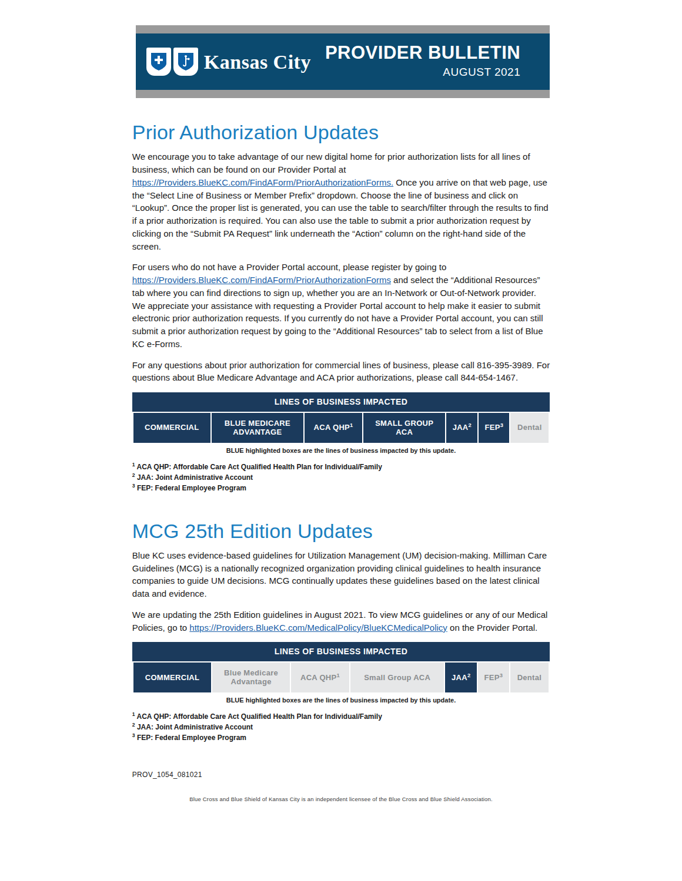Kansas City
PROVIDER BULLETIN
AUGUST 2021
Prior Authorization Updates
We encourage you to take advantage of our new digital home for prior authorization lists for all lines of business, which can be found on our Provider Portal at https://Providers.BlueKC.com/FindAForm/PriorAuthorizationForms. Once you arrive on that web page, use the “Select Line of Business or Member Prefix” dropdown. Choose the line of business and click on “Lookup”. Once the proper list is generated, you can use the table to search/filter through the results to find if a prior authorization is required. You can also use the table to submit a prior authorization request by clicking on the “Submit PA Request” link underneath the “Action” column on the right-hand side of the screen.
For users who do not have a Provider Portal account, please register by going to https://Providers.BlueKC.com/FindAForm/PriorAuthorizationForms and select the “Additional Resources” tab where you can find directions to sign up, whether you are an In-Network or Out-of-Network provider. We appreciate your assistance with requesting a Provider Portal account to help make it easier to submit electronic prior authorization requests. If you currently do not have a Provider Portal account, you can still submit a prior authorization request by going to the “Additional Resources” tab to select from a list of Blue KC e-Forms.
For any questions about prior authorization for commercial lines of business, please call 816-395-3989. For questions about Blue Medicare Advantage and ACA prior authorizations, please call 844-654-1467.
LINES OF BUSINESS IMPACTED
| COMMERCIAL | BLUE MEDICARE ADVANTAGE | ACA QHP 1 | SMALL GROUP ACA | JAA 2 | FEP 3 | Dental |
BLUE highlighted boxes are the lines of business impacted by this update.
1 ACA QHP: Affordable Care Act Qualified Health Plan for Individual/Family
2 JAA: Joint Administrative Account
3 FEP: Federal Employee Program
MCG 25th Edition Updates
Blue KC uses evidence-based guidelines for Utilization Management (UM) decision-making. Milliman Care Guidelines (MCG) is a nationally recognized organization providing clinical guidelines to health insurance companies to guide UM decisions. MCG continually updates these guidelines based on the latest clinical data and evidence.
We are updating the 25th Edition guidelines in August 2021. To view MCG guidelines or any of our Medical Policies, go to https://Providers.BlueKC.com/MedicalPolicy/BlueKCMedicalPolicy on the Provider Portal.
LINES OF BUSINESS IMPACTED
| COMMERCIAL | Blue Medicare Advantage | ACA QHP 1 | Small Group ACA | JAA 2 | FEP 3 | Dental |
BLUE highlighted boxes are the lines of business impacted by this update.
1 ACA QHP: Affordable Care Act Qualified Health Plan for Individual/Family
2 JAA: Joint Administrative Account
3 FEP: Federal Employee Program
PROV_1054_081021
Blue Cross and Blue Shield of Kansas City is an independent licensee of the Blue Cross and Blue Shield Association.